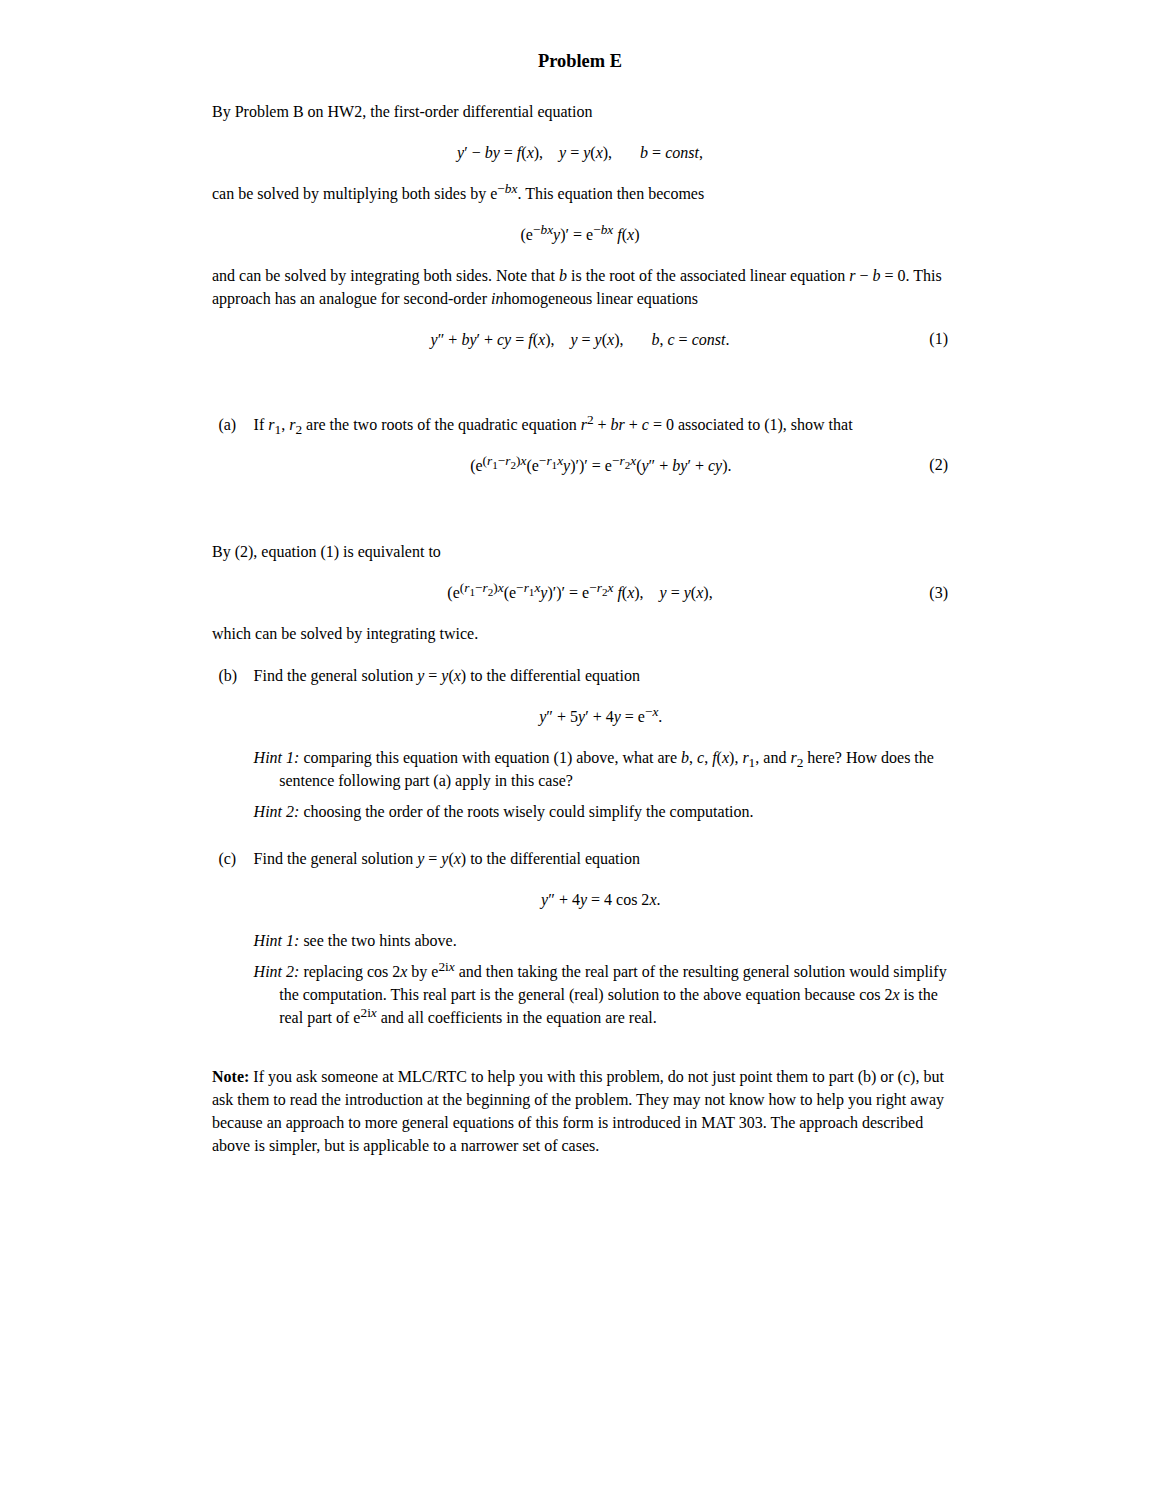Problem E
By Problem B on HW2, the first-order differential equation
y′ − by = f(x), y = y(x), b = const,
can be solved by multiplying both sides by e−bx. This equation then becomes
(e−bxy)′ = e−bx f(x)
and can be solved by integrating both sides. Note that b is the root of the associated linear equation r − b = 0. This approach has an analogue for second-order inhomogeneous linear equations
y″ + by′ + cy = f(x), y = y(x), b, c = const. (1)
If r1, r2 are the two roots of the quadratic equation r2 + br + c = 0 associated to (1), show that
(e(r1−r2)x(e−r1xy)′)′ = e−r2x(y″ + by′ + cy). (2)
By (2), equation (1) is equivalent to
(e(r1−r2)x(e−r1xy)′)′ = e−r2x f(x), y = y(x), (3)
which can be solved by integrating twice.
Find the general solution y = y(x) to the differential equation
y″ + 5y′ + 4y = e−x.
Hint 1: comparing this equation with equation (1) above, what are b, c, f(x), r1, and r2 here? How does the sentence following part (a) apply in this case?
Hint 2: choosing the order of the roots wisely could simplify the computation.
Find the general solution y = y(x) to the differential equation
y″ + 4y = 4 cos 2x.
Hint 1: see the two hints above.
Hint 2: replacing cos 2x by e2ix and then taking the real part of the resulting general solution would simplify the computation. This real part is the general (real) solution to the above equation because cos 2x is the real part of e2ix and all coefficients in the equation are real.
Note: If you ask someone at MLC/RTC to help you with this problem, do not just point them to part (b) or (c), but ask them to read the introduction at the beginning of the problem. They may not know how to help you right away because an approach to more general equations of this form is introduced in MAT 303. The approach described above is simpler, but is applicable to a narrower set of cases.